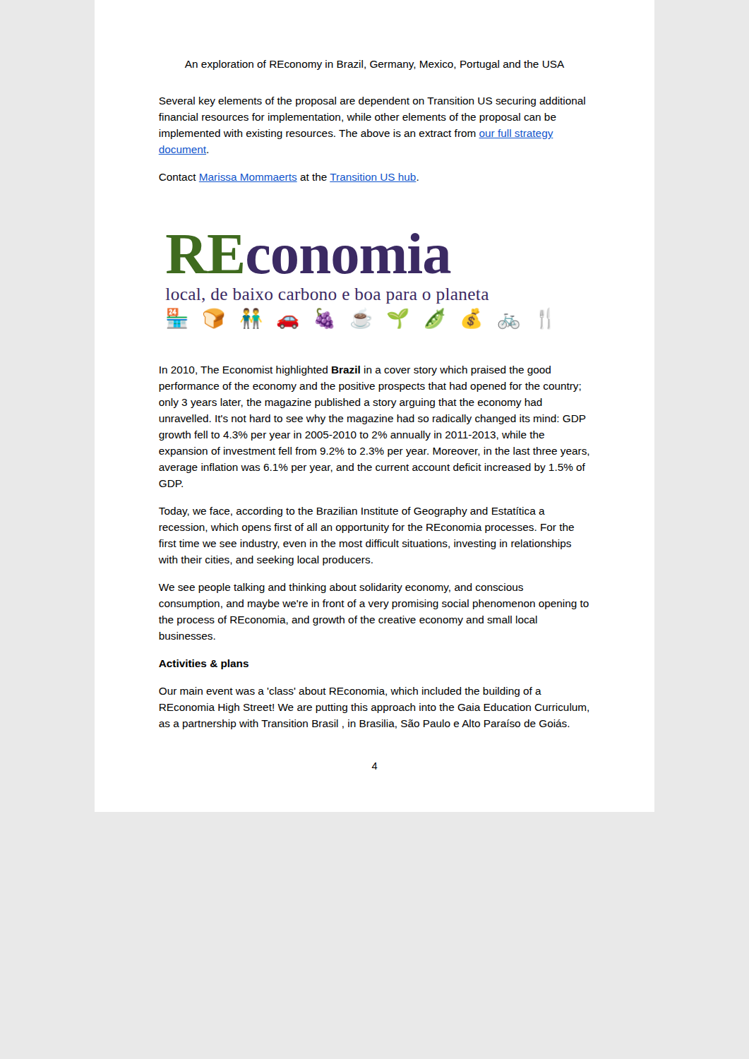An exploration of REconomy in Brazil, Germany, Mexico, Portugal and the USA
Several key elements of the proposal are dependent on Transition US securing additional financial resources for implementation, while other elements of the proposal can be implemented with existing resources. The above is an extract from our full strategy document.
Contact Marissa Mommaerts at the Transition US hub.
RE conomia
local, de baixo carbono e boa para o planeta
🏪 🍞 👬 🚗 🍇 ☕ 🌱 🫛 💰 🚲 🍴
In 2010, The Economist highlighted Brazil in a cover story which praised the good performance of the economy and the positive prospects that had opened for the country; only 3 years later, the magazine published a story arguing that the economy had unravelled. It's not hard to see why the magazine had so radically changed its mind: GDP growth fell to 4.3% per year in 2005-2010 to 2% annually in 2011-2013, while the expansion of investment fell from 9.2% to 2.3% per year. Moreover, in the last three years, average inflation was 6.1% per year, and the current account deficit increased by 1.5% of GDP.
Today, we face, according to the Brazilian Institute of Geography and Estatítica a recession, which opens first of all an opportunity for the REconomia processes. For the first time we see industry, even in the most difficult situations, investing in relationships with their cities, and seeking local producers.
We see people talking and thinking about solidarity economy, and conscious consumption, and maybe we're in front of a very promising social phenomenon opening to the process of REconomia, and growth of the creative economy and small local businesses.
Activities & plans
Our main event was a 'class' about REconomia, which included the building of a REconomia High Street! We are putting this approach into the Gaia Education Curriculum, as a partnership with Transition Brasil , in Brasilia, São Paulo e Alto Paraíso de Goiás.
4